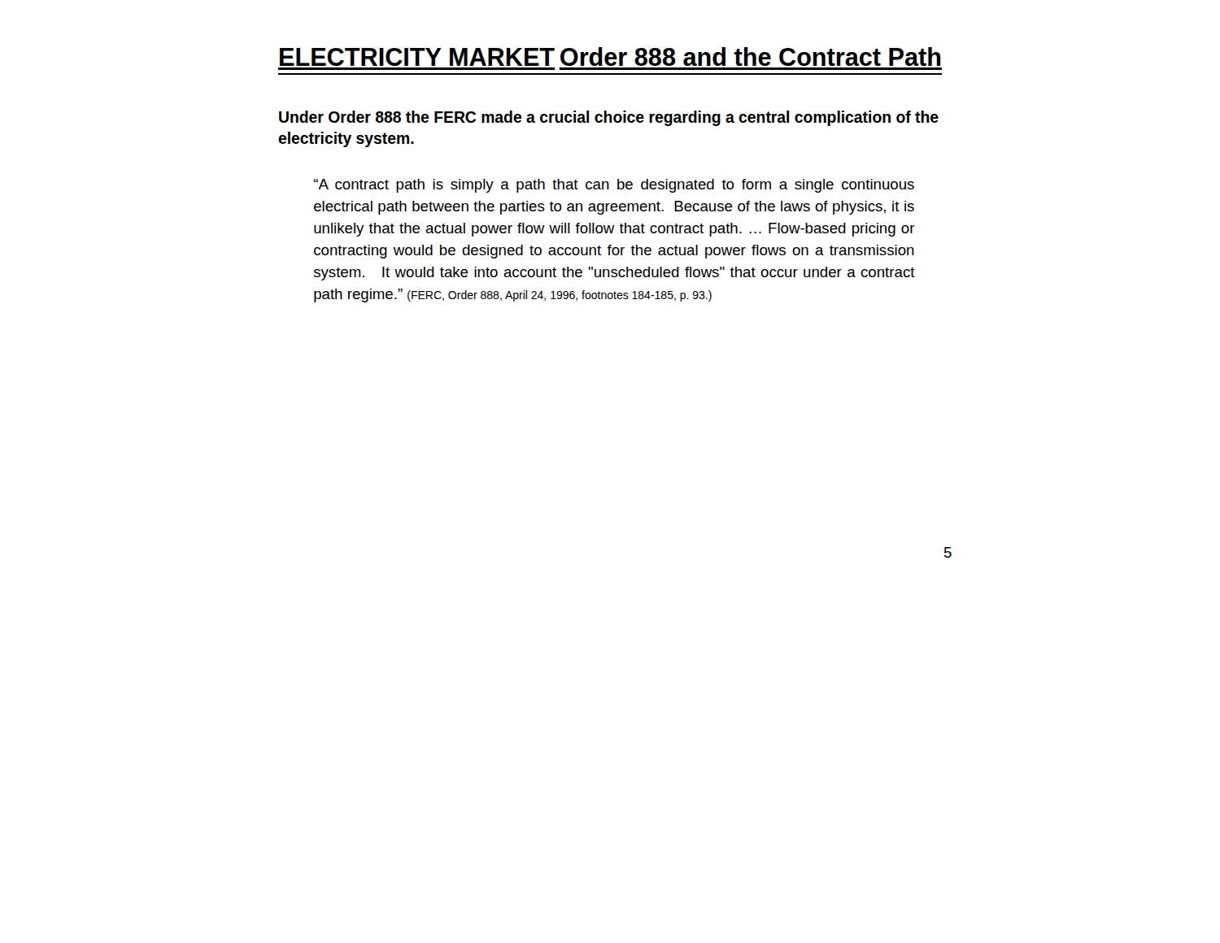ELECTRICITY MARKET Order 888 and the Contract Path
Under Order 888 the FERC made a crucial choice regarding a central complication of the electricity system.
“A contract path is simply a path that can be designated to form a single continuous electrical path between the parties to an agreement. Because of the laws of physics, it is unlikely that the actual power flow will follow that contract path. … Flow-based pricing or contracting would be designed to account for the actual power flows on a transmission system. It would take into account the "unscheduled flows" that occur under a contract path regime.” (FERC, Order 888, April 24, 1996, footnotes 184-185, p. 93.)
5